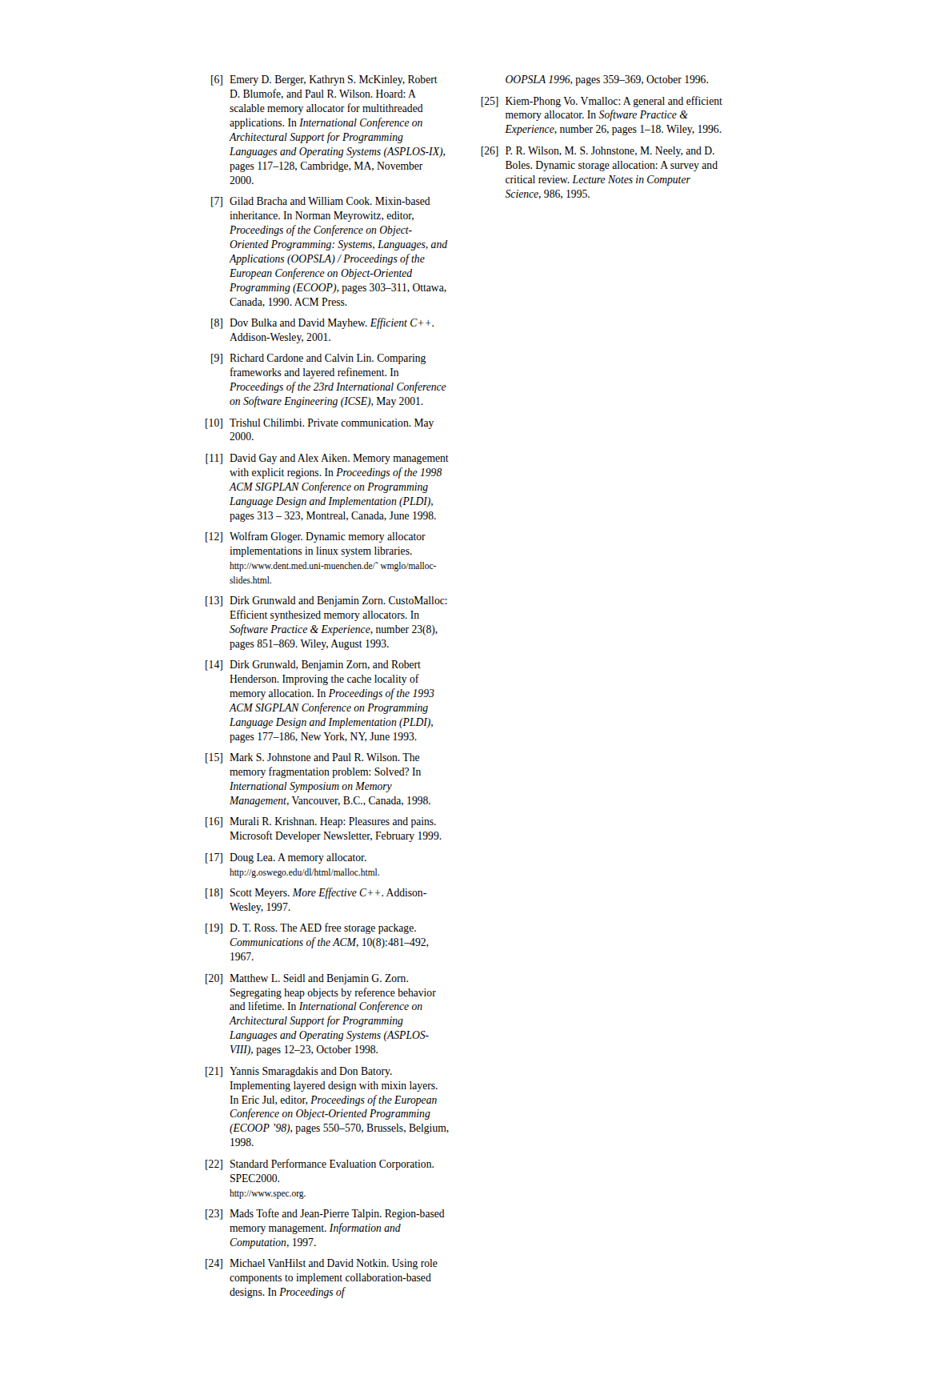[6] Emery D. Berger, Kathryn S. McKinley, Robert D. Blumofe, and Paul R. Wilson. Hoard: A scalable memory allocator for multithreaded applications. In International Conference on Architectural Support for Programming Languages and Operating Systems (ASPLOS-IX), pages 117–128, Cambridge, MA, November 2000.
[7] Gilad Bracha and William Cook. Mixin-based inheritance. In Norman Meyrowitz, editor, Proceedings of the Conference on Object-Oriented Programming: Systems, Languages, and Applications (OOPSLA) / Proceedings of the European Conference on Object-Oriented Programming (ECOOP), pages 303–311, Ottawa, Canada, 1990. ACM Press.
[8] Dov Bulka and David Mayhew. Efficient C++. Addison-Wesley, 2001.
[9] Richard Cardone and Calvin Lin. Comparing frameworks and layered refinement. In Proceedings of the 23rd International Conference on Software Engineering (ICSE), May 2001.
[10] Trishul Chilimbi. Private communication. May 2000.
[11] David Gay and Alex Aiken. Memory management with explicit regions. In Proceedings of the 1998 ACM SIGPLAN Conference on Programming Language Design and Implementation (PLDI), pages 313 – 323, Montreal, Canada, June 1998.
[12] Wolfram Gloger. Dynamic memory allocator implementations in linux system libraries.
http://www.dent.med.uni-muenchen.de/˜ wmglo/malloc-slides.html.
[13] Dirk Grunwald and Benjamin Zorn. CustoMalloc: Efficient synthesized memory allocators. In Software Practice & Experience, number 23(8), pages 851–869. Wiley, August 1993.
[14] Dirk Grunwald, Benjamin Zorn, and Robert Henderson. Improving the cache locality of memory allocation. In Proceedings of the 1993 ACM SIGPLAN Conference on Programming Language Design and Implementation (PLDI), pages 177–186, New York, NY, June 1993.
[15] Mark S. Johnstone and Paul R. Wilson. The memory fragmentation problem: Solved? In International Symposium on Memory Management, Vancouver, B.C., Canada, 1998.
[16] Murali R. Krishnan. Heap: Pleasures and pains. Microsoft Developer Newsletter, February 1999.
[17] Doug Lea. A memory allocator.
http://g.oswego.edu/dl/html/malloc.html.
[18] Scott Meyers. More Effective C++. Addison-Wesley, 1997.
[19] D. T. Ross. The AED free storage package. Communications of the ACM, 10(8):481–492, 1967.
[20] Matthew L. Seidl and Benjamin G. Zorn. Segregating heap objects by reference behavior and lifetime. In International Conference on Architectural Support for Programming Languages and Operating Systems (ASPLOS-VIII), pages 12–23, October 1998.
[21] Yannis Smaragdakis and Don Batory. Implementing layered design with mixin layers. In Eric Jul, editor, Proceedings of the European Conference on Object-Oriented Programming (ECOOP ’98), pages 550–570, Brussels, Belgium, 1998.
[22] Standard Performance Evaluation Corporation. SPEC2000.
http://www.spec.org.
[23] Mads Tofte and Jean-Pierre Talpin. Region-based memory management. Information and Computation, 1997.
[24] Michael VanHilst and David Notkin. Using role components to implement collaboration-based designs. In Proceedings of
[24] OOPSLA 1996, pages 359–369, October 1996.
[25] Kiem-Phong Vo. Vmalloc: A general and efficient memory allocator. In Software Practice & Experience, number 26, pages 1–18. Wiley, 1996.
[26] P. R. Wilson, M. S. Johnstone, M. Neely, and D. Boles. Dynamic storage allocation: A survey and critical review. Lecture Notes in Computer Science, 986, 1995.